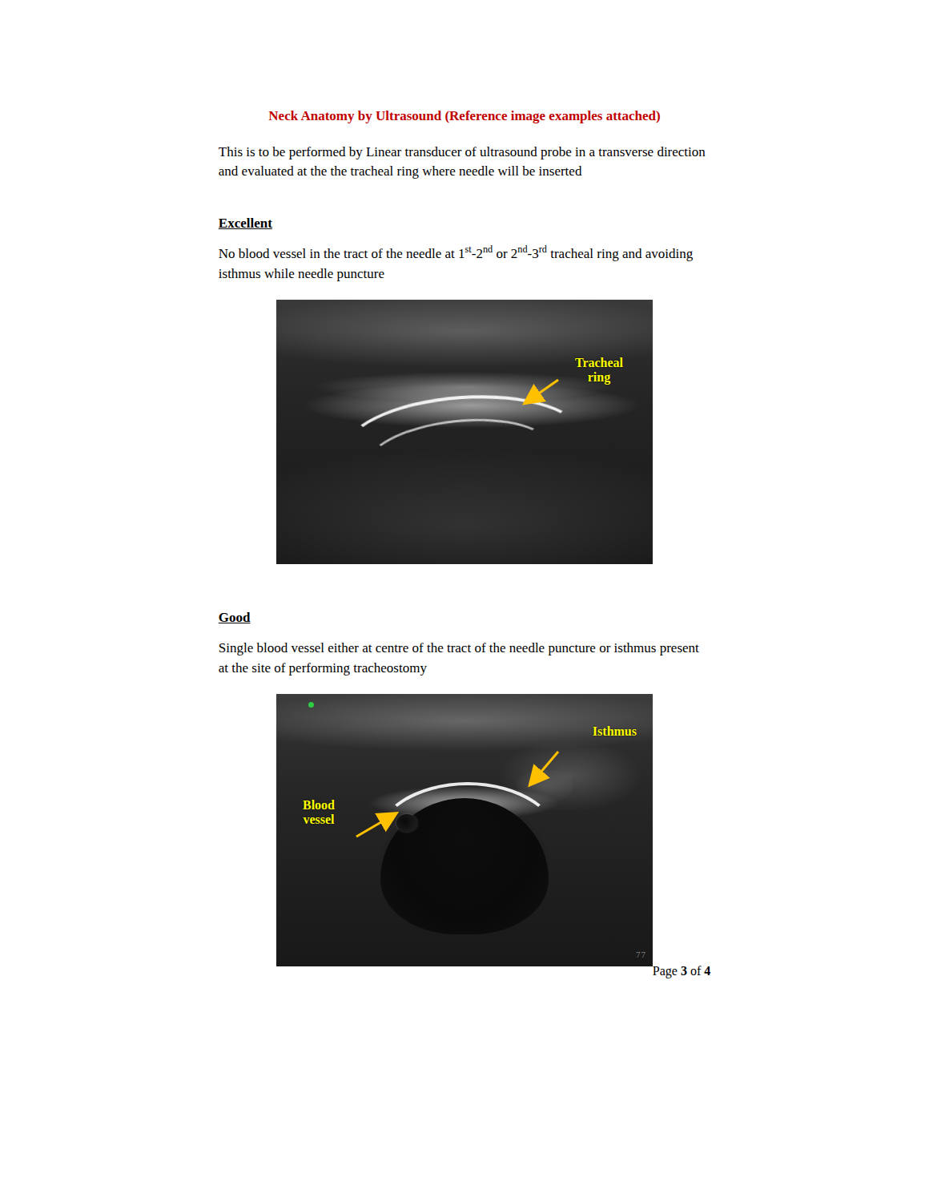Neck Anatomy by Ultrasound (Reference image examples attached)
This is to be performed by Linear transducer of ultrasound probe in a transverse direction and evaluated at the the tracheal ring where needle will be inserted
Excellent
No blood vessel in the tract of the needle at 1st-2nd or 2nd-3rd tracheal ring and avoiding isthmus while needle puncture
Tracheal ring
Good
Single blood vessel either at centre of the tract of the needle puncture or isthmus present at the site of performing tracheostomy
Isthmus
Blood vessel
77
Page 3 of 4